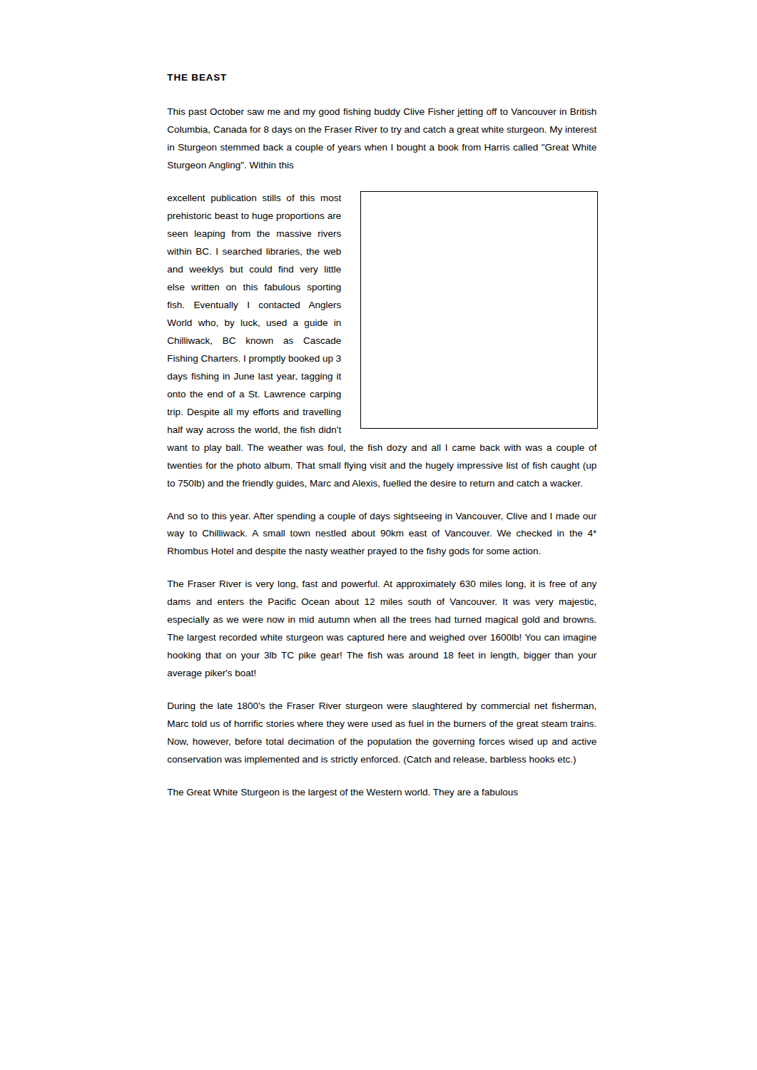THE BEAST
This past October saw me and my good fishing buddy Clive Fisher jetting off to Vancouver in British Columbia, Canada for 8 days on the Fraser River to try and catch a great white sturgeon. My interest in Sturgeon stemmed back a couple of years when I bought a book from Harris called "Great White Sturgeon Angling". Within this
excellent publication stills of this most prehistoric beast to huge proportions are seen leaping from the massive rivers within BC. I searched libraries, the web and weeklys but could find very little else written on this fabulous sporting fish. Eventually I contacted Anglers World who, by luck, used a guide in Chilliwack, BC known as Cascade Fishing Charters. I promptly booked up 3 days fishing in June last year, tagging it onto the end of a St. Lawrence carping trip. Despite all my efforts and travelling half way across the world, the fish didn't want to play ball. The weather was foul, the fish dozy and all I came back with was a couple of twenties for the photo album. That small flying visit and the hugely impressive list of fish caught (up to 750lb) and the friendly guides, Marc and Alexis, fuelled the desire to return and catch a wacker.
And so to this year. After spending a couple of days sightseeing in Vancouver, Clive and I made our way to Chilliwack. A small town nestled about 90km east of Vancouver. We checked in the 4* Rhombus Hotel and despite the nasty weather prayed to the fishy gods for some action.
The Fraser River is very long, fast and powerful. At approximately 630 miles long, it is free of any dams and enters the Pacific Ocean about 12 miles south of Vancouver. It was very majestic, especially as we were now in mid autumn when all the trees had turned magical gold and browns. The largest recorded white sturgeon was captured here and weighed over 1600lb! You can imagine hooking that on your 3lb TC pike gear! The fish was around 18 feet in length, bigger than your average piker's boat!
During the late 1800's the Fraser River sturgeon were slaughtered by commercial net fisherman, Marc told us of horrific stories where they were used as fuel in the burners of the great steam trains. Now, however, before total decimation of the population the governing forces wised up and active conservation was implemented and is strictly enforced. (Catch and release, barbless hooks etc.)
The Great White Sturgeon is the largest of the Western world. They are a fabulous